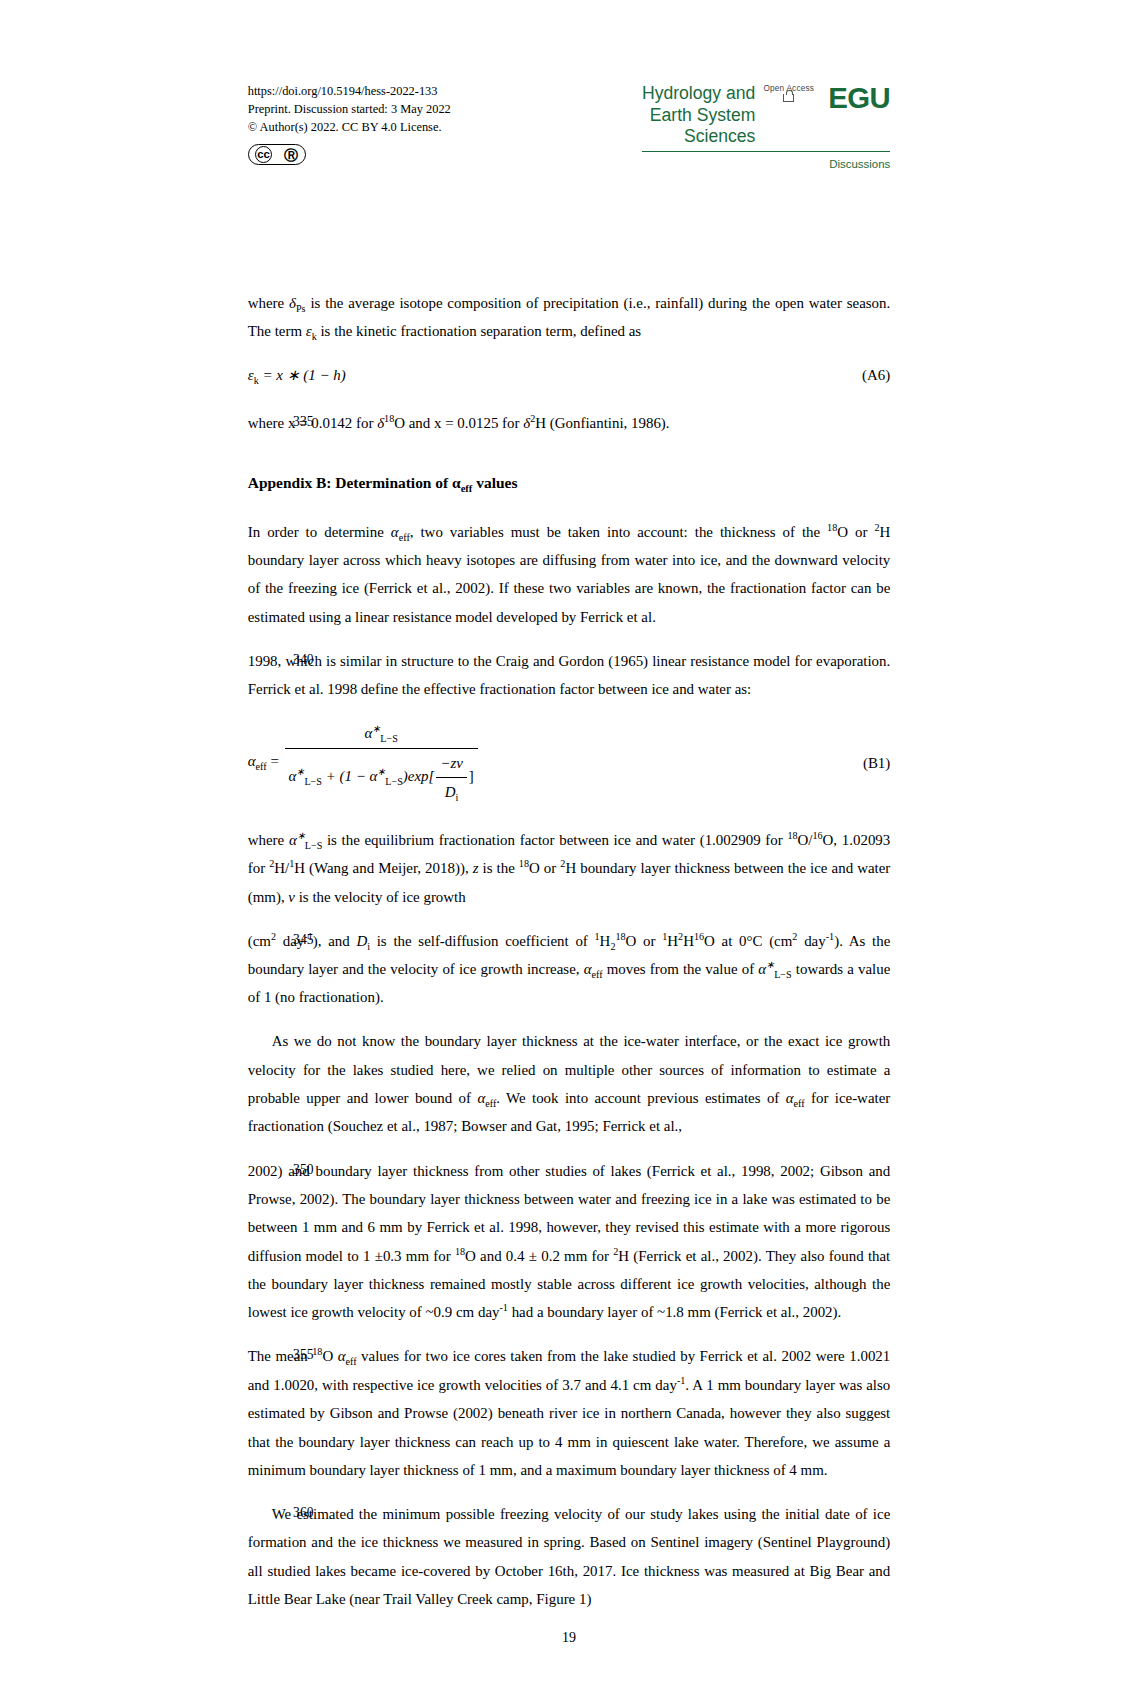https://doi.org/10.5194/hess-2022-133
Preprint. Discussion started: 3 May 2022
© Author(s) 2022. CC BY 4.0 License.
cc Ⓡ
Hydrology and Earth System Sciences
Open Access
EGU
Discussions
where δPs is the average isotope composition of precipitation (i.e., rainfall) during the open water season. The term εk is the kinetic fractionation separation term, defined as
εk = x ∗ (1 − h)
(A6)
335
where x = 0.0142 for δ18O and x = 0.0125 for δ2H (Gonfiantini, 1986).
Appendix B: Determination of αeff values
In order to determine αeff, two variables must be taken into account: the thickness of the 18O or 2H boundary layer across which heavy isotopes are diffusing from water into ice, and the downward velocity of the freezing ice (Ferrick et al., 2002). If these two variables are known, the fractionation factor can be estimated using a linear resistance model developed by Ferrick et al.
340
1998, which is similar in structure to the Craig and Gordon (1965) linear resistance model for evaporation. Ferrick et al. 1998 define the effective fractionation factor between ice and water as:
αeff = α∗L−S α∗L−S + (1 − α∗L−S)exp[−zv Di]
(B1)
where α∗L−S is the equilibrium fractionation factor between ice and water (1.002909 for 18O/16O, 1.02093 for 2H/1H (Wang and Meijer, 2018)), z is the 18O or 2H boundary layer thickness between the ice and water (mm), v is the velocity of ice growth
345
(cm2 day-1), and Di is the self-diffusion coefficient of 1H218O or 1H2H16O at 0°C (cm2 day-1). As the boundary layer and the velocity of ice growth increase, αeff moves from the value of α∗L−S towards a value of 1 (no fractionation).
As we do not know the boundary layer thickness at the ice-water interface, or the exact ice growth velocity for the lakes studied here, we relied on multiple other sources of information to estimate a probable upper and lower bound of αeff. We took into account previous estimates of αeff for ice-water fractionation (Souchez et al., 1987; Bowser and Gat, 1995; Ferrick et al.,
350
2002) and boundary layer thickness from other studies of lakes (Ferrick et al., 1998, 2002; Gibson and Prowse, 2002). The boundary layer thickness between water and freezing ice in a lake was estimated to be between 1 mm and 6 mm by Ferrick et al. 1998, however, they revised this estimate with a more rigorous diffusion model to 1 ±0.3 mm for 18O and 0.4 ± 0.2 mm for 2H (Ferrick et al., 2002). They also found that the boundary layer thickness remained mostly stable across different ice growth velocities, although the lowest ice growth velocity of ~0.9 cm day-1 had a boundary layer of ~1.8 mm (Ferrick et al., 2002).
355
The mean 18O αeff values for two ice cores taken from the lake studied by Ferrick et al. 2002 were 1.0021 and 1.0020, with respective ice growth velocities of 3.7 and 4.1 cm day-1. A 1 mm boundary layer was also estimated by Gibson and Prowse (2002) beneath river ice in northern Canada, however they also suggest that the boundary layer thickness can reach up to 4 mm in quiescent lake water. Therefore, we assume a minimum boundary layer thickness of 1 mm, and a maximum boundary layer thickness of 4 mm.
360
We estimated the minimum possible freezing velocity of our study lakes using the initial date of ice formation and the ice thickness we measured in spring. Based on Sentinel imagery (Sentinel Playground) all studied lakes became ice-covered by October 16th, 2017. Ice thickness was measured at Big Bear and Little Bear Lake (near Trail Valley Creek camp, Figure 1)
19